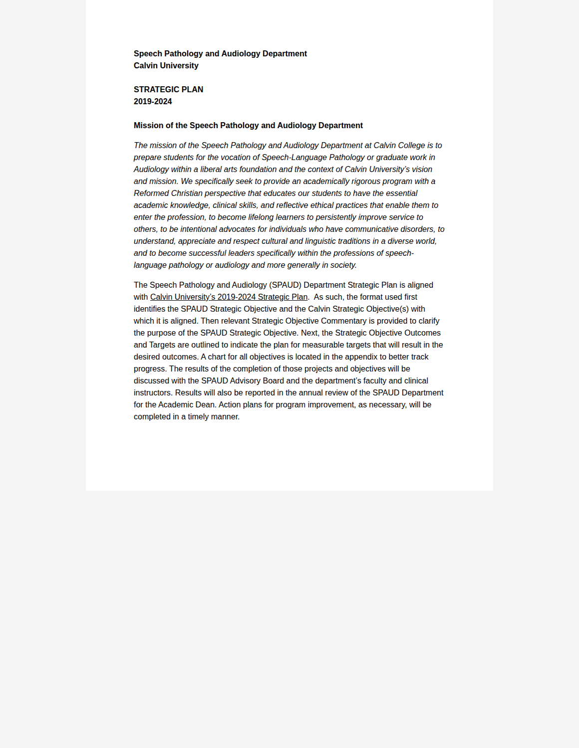Speech Pathology and Audiology Department
Calvin University
STRATEGIC PLAN
2019-2024
Mission of the Speech Pathology and Audiology Department
The mission of the Speech Pathology and Audiology Department at Calvin College is to prepare students for the vocation of Speech-Language Pathology or graduate work in Audiology within a liberal arts foundation and the context of Calvin University’s vision and mission. We specifically seek to provide an academically rigorous program with a Reformed Christian perspective that educates our students to have the essential academic knowledge, clinical skills, and reflective ethical practices that enable them to enter the profession, to become lifelong learners to persistently improve service to others, to be intentional advocates for individuals who have communicative disorders, to understand, appreciate and respect cultural and linguistic traditions in a diverse world, and to become successful leaders specifically within the professions of speech-language pathology or audiology and more generally in society.
The Speech Pathology and Audiology (SPAUD) Department Strategic Plan is aligned with Calvin University’s 2019-2024 Strategic Plan. As such, the format used first identifies the SPAUD Strategic Objective and the Calvin Strategic Objective(s) with which it is aligned. Then relevant Strategic Objective Commentary is provided to clarify the purpose of the SPAUD Strategic Objective. Next, the Strategic Objective Outcomes and Targets are outlined to indicate the plan for measurable targets that will result in the desired outcomes. A chart for all objectives is located in the appendix to better track progress. The results of the completion of those projects and objectives will be discussed with the SPAUD Advisory Board and the department’s faculty and clinical instructors. Results will also be reported in the annual review of the SPAUD Department for the Academic Dean. Action plans for program improvement, as necessary, will be completed in a timely manner.